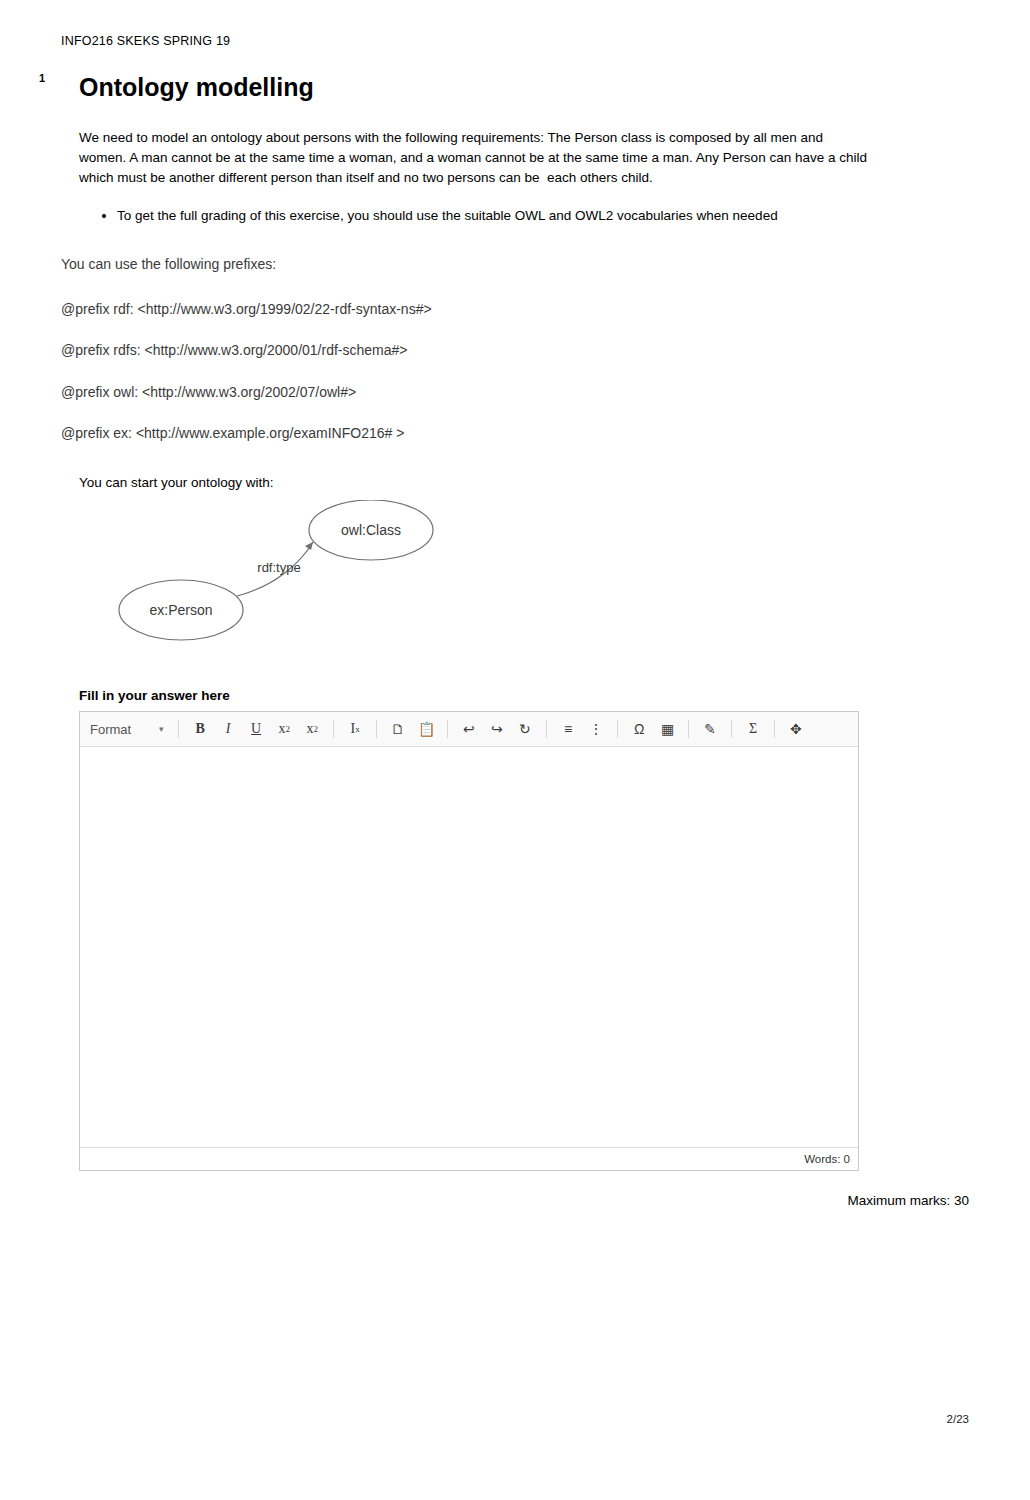INFO216 SKEKS SPRING 19
1
Ontology modelling
We need to model an ontology about persons with the following requirements: The Person class is composed by all men and women. A man cannot be at the same time a woman, and a woman cannot be at the same time a man. Any Person can have a child which must be another different person than itself and no two persons can be each others child.
To get the full grading of this exercise, you should use the suitable OWL and OWL2 vocabularies when needed
You can use the following prefixes:
@prefix rdf: <http://www.w3.org/1999/02/22-rdf-syntax-ns#>
@prefix rdfs: <http://www.w3.org/2000/01/rdf-schema#>
@prefix owl: <http://www.w3.org/2002/07/owl#>
@prefix ex: <http://www.example.org/examINFO216# >
You can start your ontology with:
owl:Class ex:Person rdf:type
Fill in your answer here
Format ▾ B I U x2 x2 Ix 🗋 📋 ↩ ↪ ↻ ≡ ⋮ Ω ▦ ✎ Σ ✥
Words: 0
Maximum marks: 30
2/23